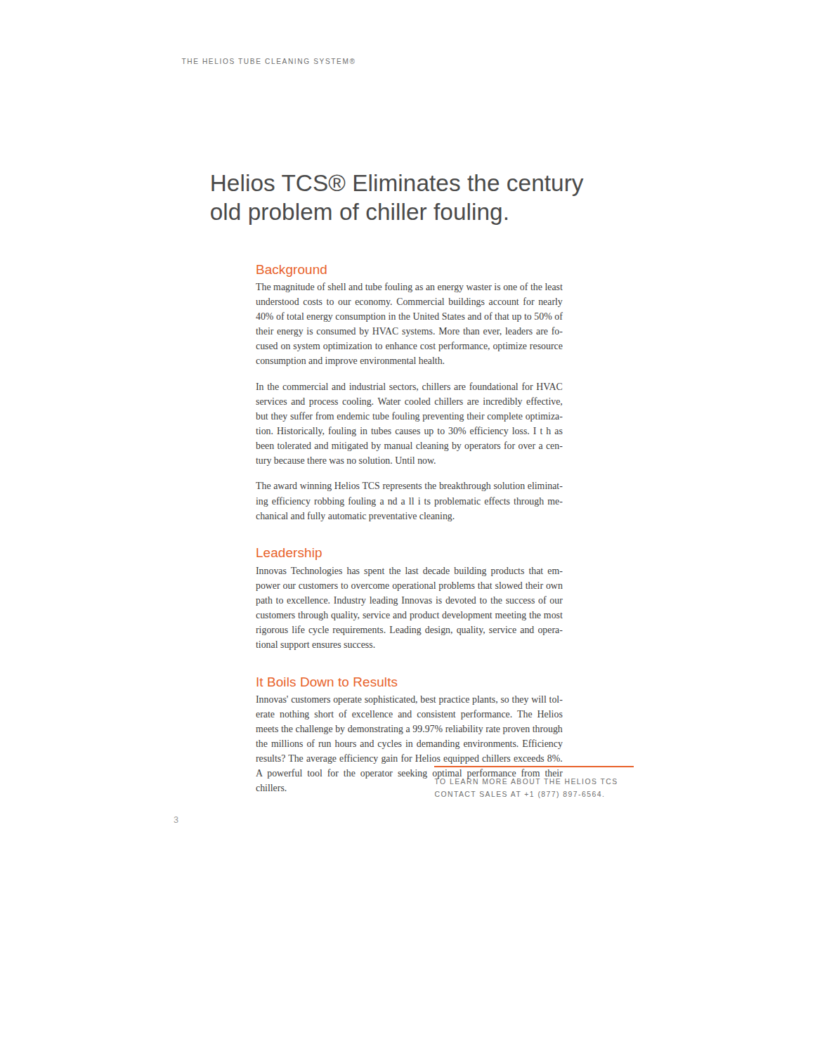The Helios Tube Cleaning System®
Helios TCS® Eliminates the century
old problem of chiller fouling.
Background
The magnitude of shell and tube fouling as an energy waster is one of the least understood costs to our economy. Commercial buildings account for nearly 40% of total energy consumption in the United States and of that up to 50% of their energy is consumed by HVAC systems. More than ever, leaders are focused on system optimization to enhance cost performance, optimize resource consumption and improve environmental health.
In the commercial and industrial sectors, chillers are foundational for HVAC services and process cooling. Water cooled chillers are incredibly effective, but they suffer from endemic tube fouling preventing their complete optimization. Historically, fouling in tubes causes up to 30% efficiency loss. I t h as been tolerated and mitigated by manual cleaning by operators for over a century because there was no solution. Until now.
The award winning Helios TCS represents the breakthrough solution eliminating efficiency robbing fouling a nd a ll i ts problematic effects through mechanical and fully automatic preventative cleaning.
Leadership
Innovas Technologies has spent the last decade building products that empower our customers to overcome operational problems that slowed their own path to excellence. Industry leading Innovas is devoted to the success of our customers through quality, service and product development meeting the most rigorous life cycle requirements. Leading design, quality, service and operational support ensures success.
It Boils Down to Results
Innovas' customers operate sophisticated, best practice plants, so they will tolerate nothing short of excellence and consistent performance. The Helios meets the challenge by demonstrating a 99.97% reliability rate proven through the millions of run hours and cycles in demanding environments. Efficiency results? The average efficiency gain for Helios equipped chillers exceeds 8%. A powerful tool for the operator seeking optimal performance from their chillers.
To learn more about the Helios TCS
contact sales at +1 (877) 897-6564.
3